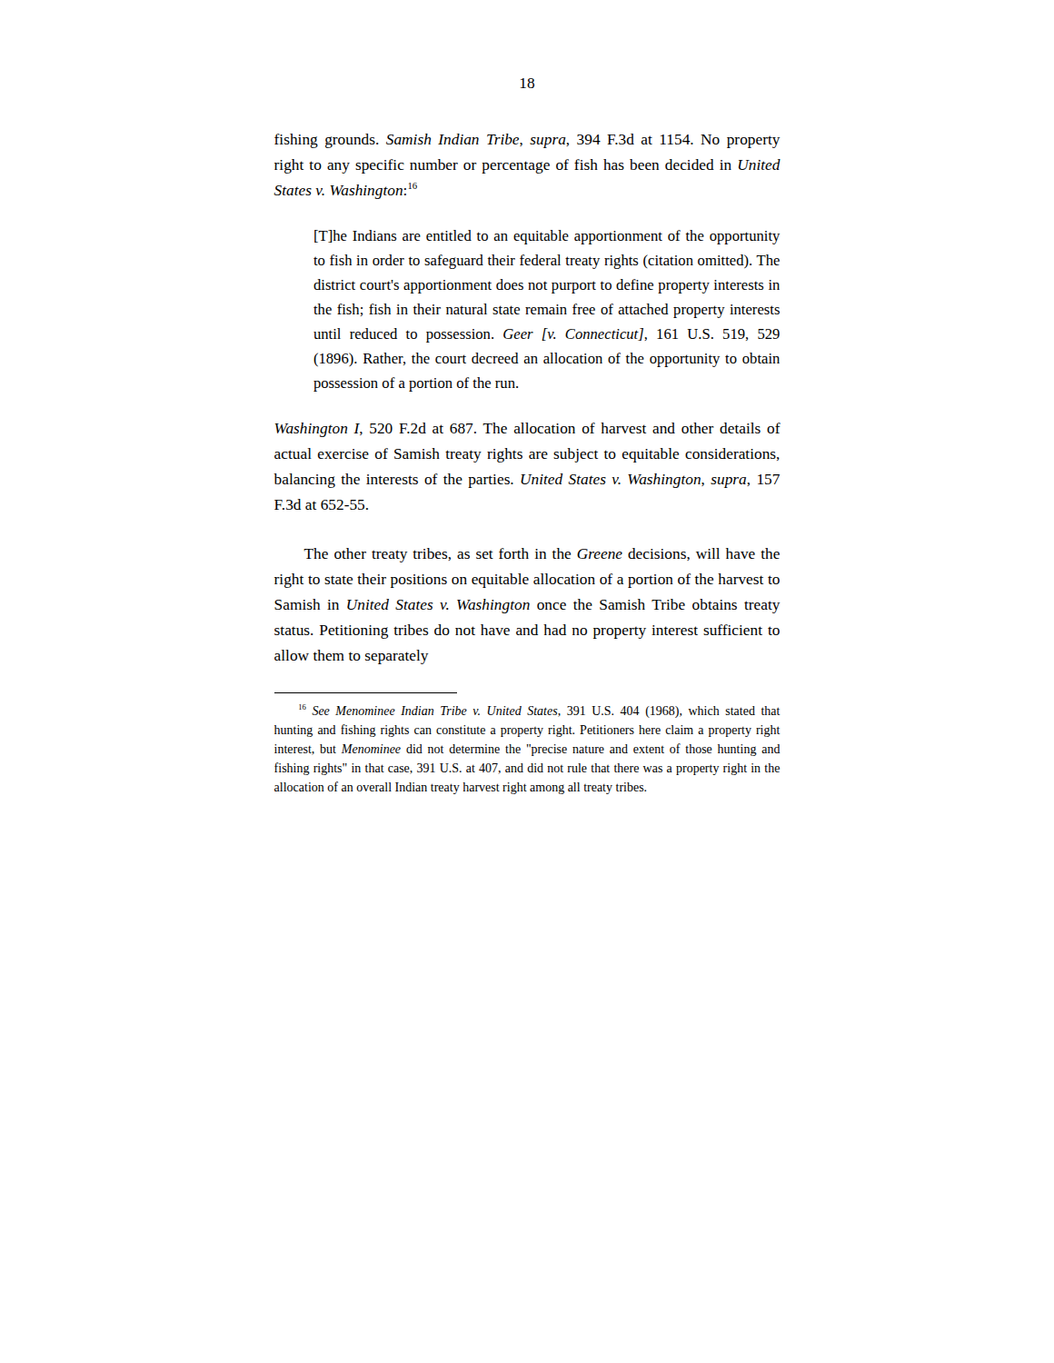18
fishing grounds. Samish Indian Tribe, supra, 394 F.3d at 1154. No property right to any specific number or percentage of fish has been decided in United States v. Washington:16
[T]he Indians are entitled to an equitable apportionment of the opportunity to fish in order to safeguard their federal treaty rights (citation omitted). The district court's apportionment does not purport to define property interests in the fish; fish in their natural state remain free of attached property interests until reduced to possession. Geer [v. Connecticut], 161 U.S. 519, 529 (1896). Rather, the court decreed an allocation of the opportunity to obtain possession of a portion of the run.
Washington I, 520 F.2d at 687. The allocation of harvest and other details of actual exercise of Samish treaty rights are subject to equitable considerations, balancing the interests of the parties. United States v. Washington, supra, 157 F.3d at 652-55.
The other treaty tribes, as set forth in the Greene decisions, will have the right to state their positions on equitable allocation of a portion of the harvest to Samish in United States v. Washington once the Samish Tribe obtains treaty status. Petitioning tribes do not have and had no property interest sufficient to allow them to separately
16 See Menominee Indian Tribe v. United States, 391 U.S. 404 (1968), which stated that hunting and fishing rights can constitute a property right. Petitioners here claim a property right interest, but Menominee did not determine the "precise nature and extent of those hunting and fishing rights" in that case, 391 U.S. at 407, and did not rule that there was a property right in the allocation of an overall Indian treaty harvest right among all treaty tribes.